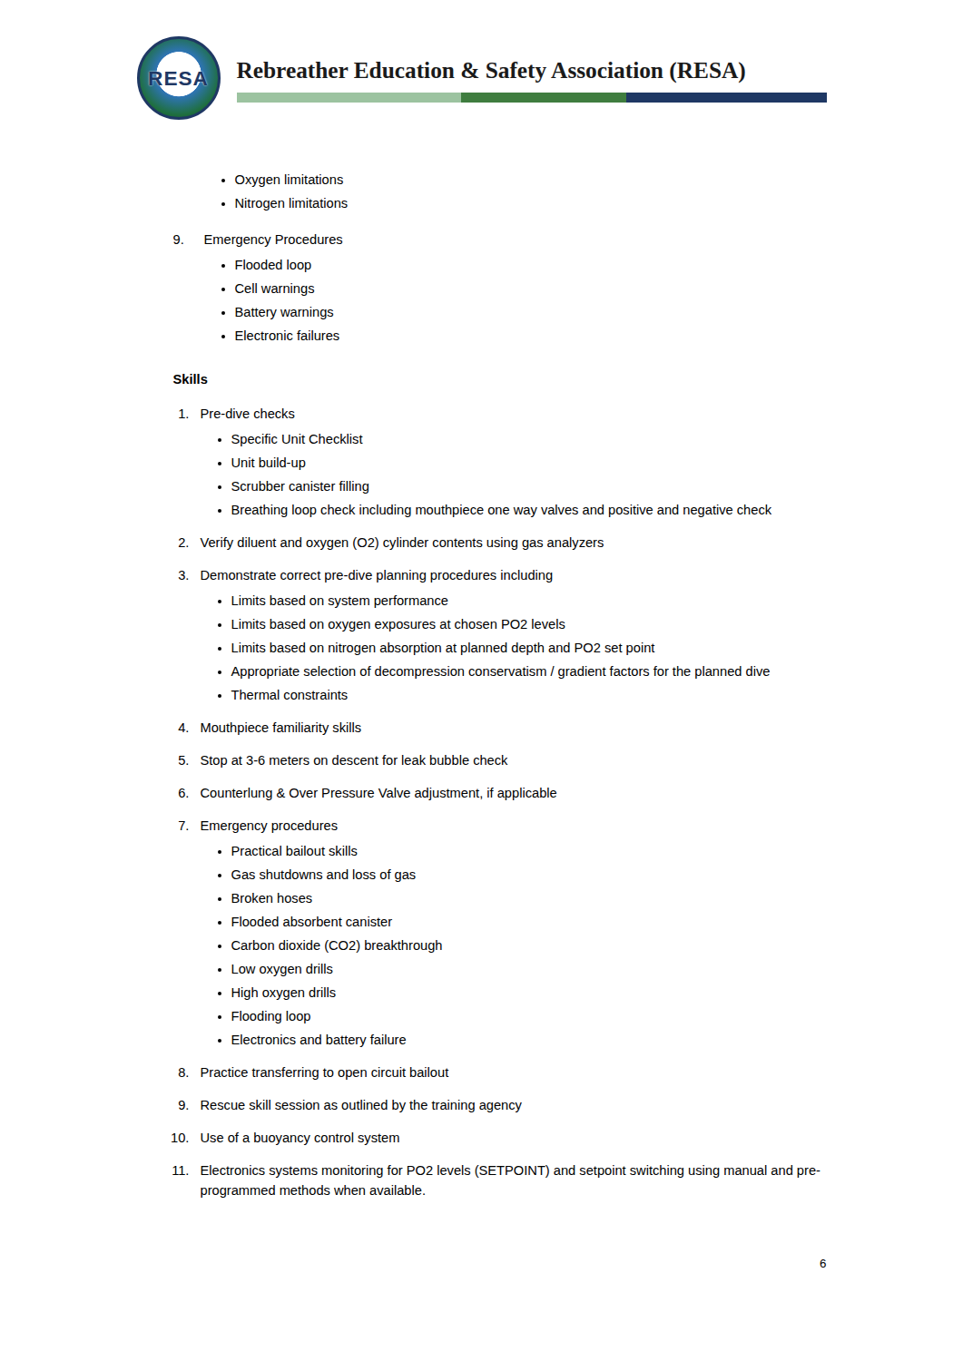RESA
Rebreather Education & Safety Association (RESA)
Oxygen limitations
Nitrogen limitations
Emergency Procedures
Flooded loop
Cell warnings
Battery warnings
Electronic failures
Skills
Pre-dive checks
Specific Unit Checklist
Unit build-up
Scrubber canister filling
Breathing loop check including mouthpiece one way valves and positive and negative check
Verify diluent and oxygen (O2) cylinder contents using gas analyzers
Demonstrate correct pre-dive planning procedures including
Limits based on system performance
Limits based on oxygen exposures at chosen PO2 levels
Limits based on nitrogen absorption at planned depth and PO2 set point
Appropriate selection of decompression conservatism / gradient factors for the planned dive
Thermal constraints
Mouthpiece familiarity skills
Stop at 3-6 meters on descent for leak bubble check
Counterlung & Over Pressure Valve adjustment, if applicable
Emergency procedures
Practical bailout skills
Gas shutdowns and loss of gas
Broken hoses
Flooded absorbent canister
Carbon dioxide (CO2) breakthrough
Low oxygen drills
High oxygen drills
Flooding loop
Electronics and battery failure
Practice transferring to open circuit bailout
Rescue skill session as outlined by the training agency
Use of a buoyancy control system
Electronics systems monitoring for PO2 levels (SETPOINT) and setpoint switching using manual and pre-programmed methods when available.
6